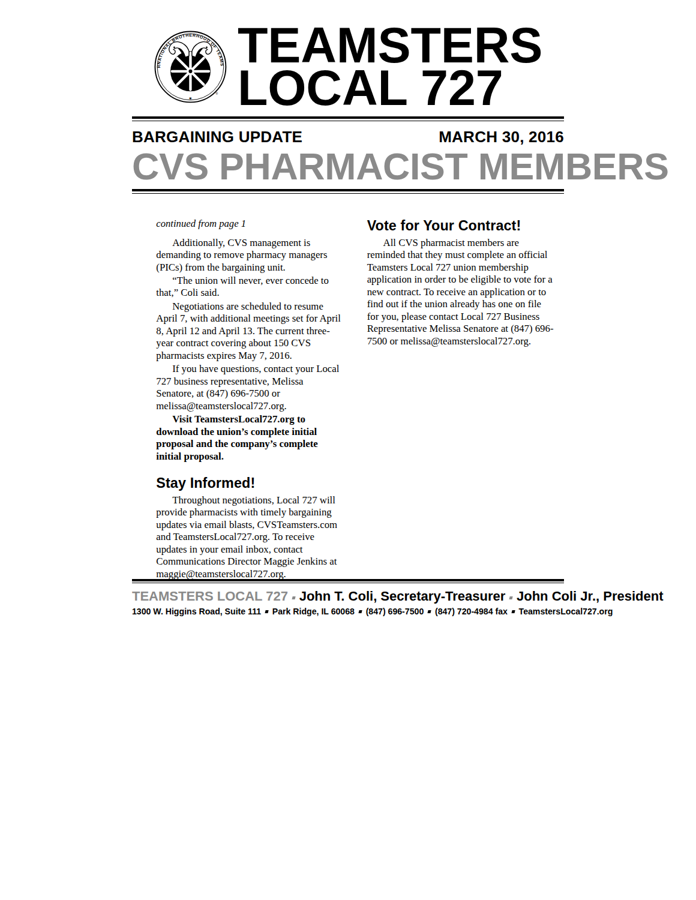INTERNATIONAL BROTHERHOOD OF TEAMSTERS ★ ®
TEAMSTERS LOCAL 727
BARGAINING UPDATE MARCH 30, 2016
CVS PHARMACIST MEMBERS
continued from page 1
Additionally, CVS management is demanding to remove pharmacy managers (PICs) from the bargaining unit.
“The union will never, ever concede to that,” Coli said.
Negotiations are scheduled to resume April 7, with additional meetings set for April 8, April 12 and April 13. The current three-year contract covering about 150 CVS pharmacists expires May 7, 2016.
If you have questions, contact your Local 727 business representative, Melissa Senatore, at (847) 696-7500 or melissa@teamsterslocal727.org.
Visit TeamstersLocal727.org to download the union’s complete initial proposal and the company’s complete initial proposal.
Stay Informed!
Throughout negotiations, Local 727 will provide pharmacists with timely bargaining updates via email blasts, CVSTeamsters.com and TeamstersLocal727.org. To receive updates in your email inbox, contact Communications Director Maggie Jenkins at maggie@teamsterslocal727.org.
Vote for Your Contract!
All CVS pharmacist members are reminded that they must complete an official Teamsters Local 727 union membership application in order to be eligible to vote for a new contract. To receive an application or to find out if the union already has one on file for you, please contact Local 727 Business Representative Melissa Senatore at (847) 696-7500 or melissa@teamsterslocal727.org.
TEAMSTERS LOCAL 727 John T. Coli, Secretary-Treasurer John Coli Jr., President
1300 W. Higgins Road, Suite 111 Park Ridge, IL 60068 (847) 696-7500 (847) 720-4984 fax TeamstersLocal727.org